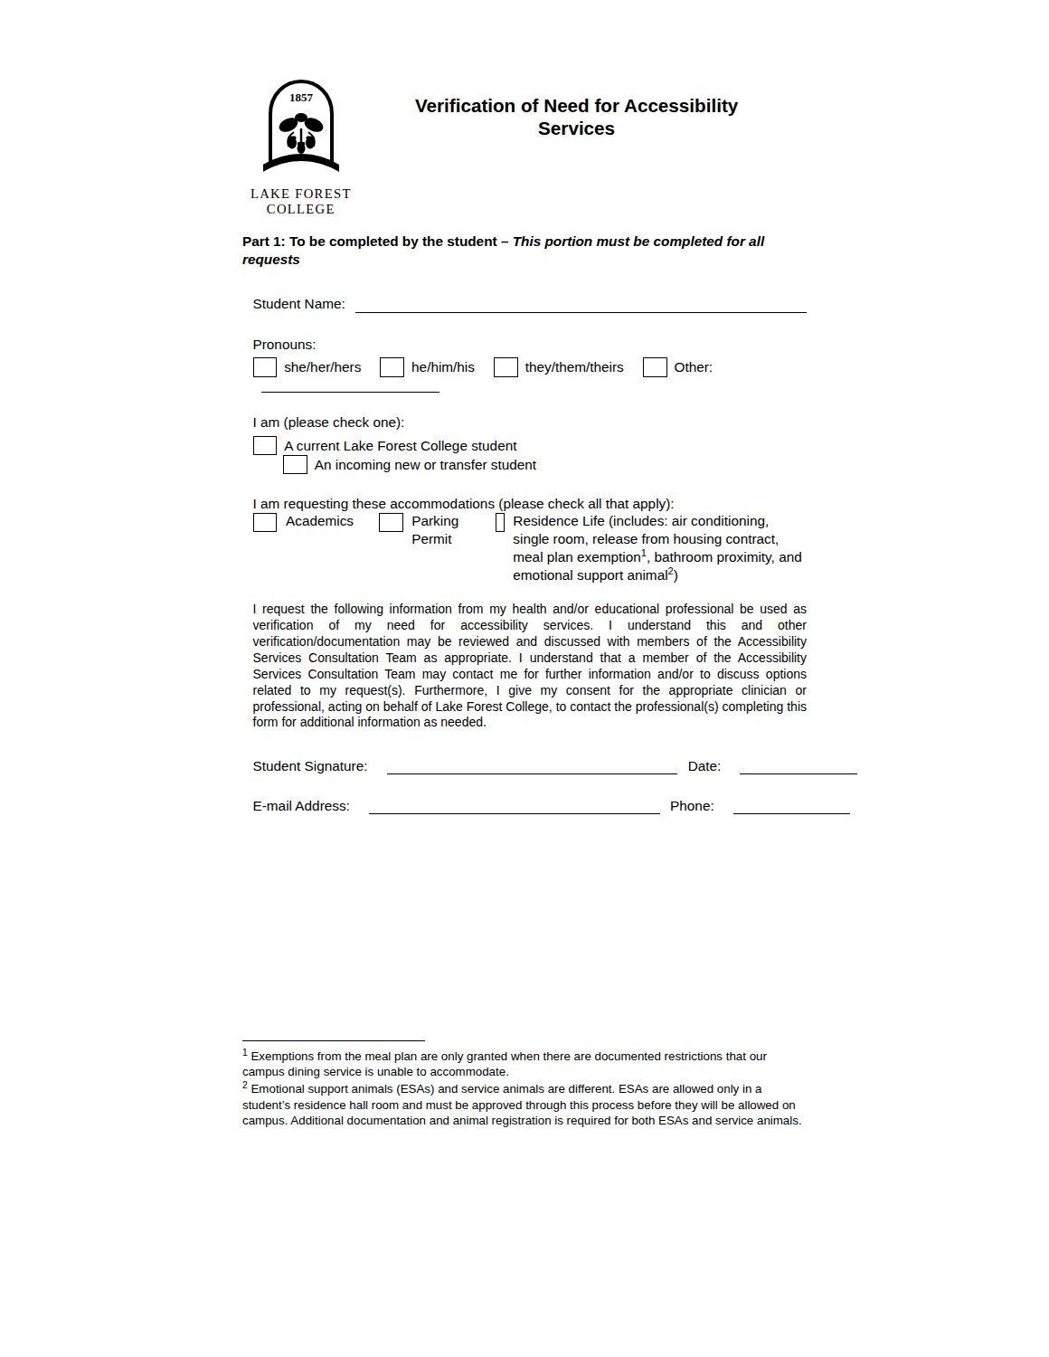1857
LAKE FOREST
COLLEGE
Verification of Need for Accessibility Services
Part 1: To be completed by the student – This portion must be completed for all requests
Student Name:
Pronouns:
she/her/hers he/him/his they/them/theirs Other:
I am (please check one):
A current Lake Forest College student An incoming new or transfer student
I am requesting these accommodations (please check all that apply):
Academics
Parking
Permit
Residence Life (includes: air conditioning, single room, release from housing contract, meal plan exemption1, bathroom proximity, and emotional support animal2)
I request the following information from my health and/or educational professional be used as verification of my need for accessibility services. I understand this and other verification/documentation may be reviewed and discussed with members of the Accessibility Services Consultation Team as appropriate. I understand that a member of the Accessibility Services Consultation Team may contact me for further information and/or to discuss options related to my request(s). Furthermore, I give my consent for the appropriate clinician or professional, acting on behalf of Lake Forest College, to contact the professional(s) completing this form for additional information as needed.
Student Signature: Date:
E-mail Address: Phone:
1 Exemptions from the meal plan are only granted when there are documented restrictions that our campus dining service is unable to accommodate.
2 Emotional support animals (ESAs) and service animals are different. ESAs are allowed only in a student’s residence hall room and must be approved through this process before they will be allowed on campus. Additional documentation and animal registration is required for both ESAs and service animals.